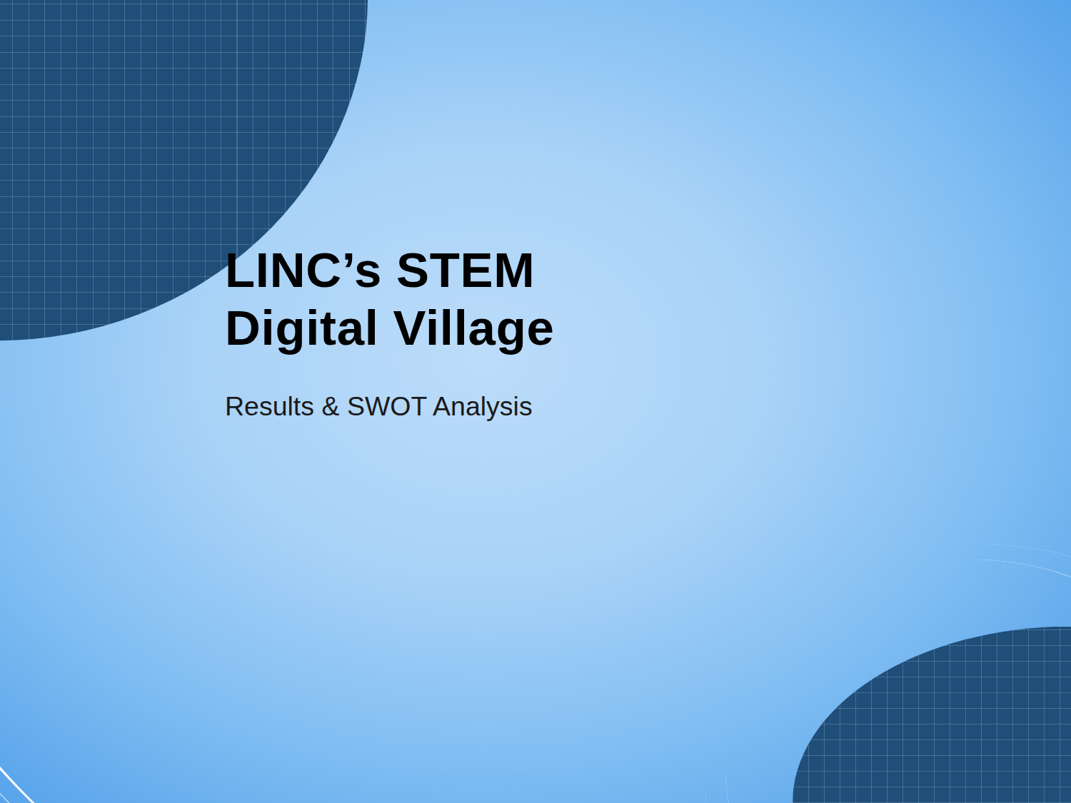LINC’s STEM
Digital Village
Results & SWOT Analysis